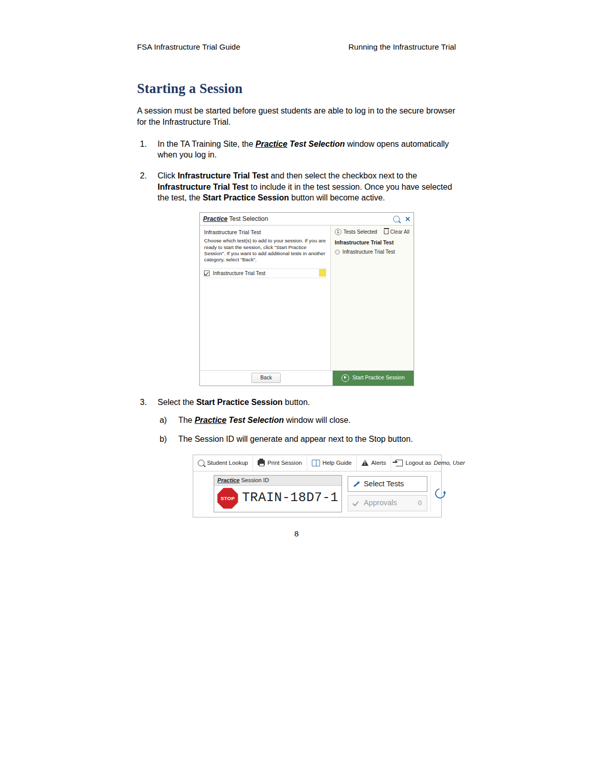FSA Infrastructure Trial Guide
Running the Infrastructure Trial
Starting a Session
A session must be started before guest students are able to log in to the secure browser for the Infrastructure Trial.
In the TA Training Site, the Practice Test Selection window opens automatically when you log in.
Click Infrastructure Trial Test and then select the checkbox next to the Infrastructure Trial Test to include it in the test session. Once you have selected the test, the Start Practice Session button will become active.
Practice Test Selection
✕
Infrastructure Trial Test
Choose which test(s) to add to your session. If you are ready to start the session, click "Start Practice Session". If you want to add additional tests in another category, select "Back".
Infrastructure Trial Test
1 Tests Selected Clear All
Infrastructure Trial Test
Infrastructure Trial Test
Back
Start Practice Session
Select the Start Practice Session button.
The Practice Test Selection window will close.
The Session ID will generate and appear next to the Stop button.
Student Lookup
Print Session
Help Guide
Alerts
Logout as Demo, User
Practice Session ID
STOP
TRAIN-18D7-1
Select Tests
Approvals 0
8